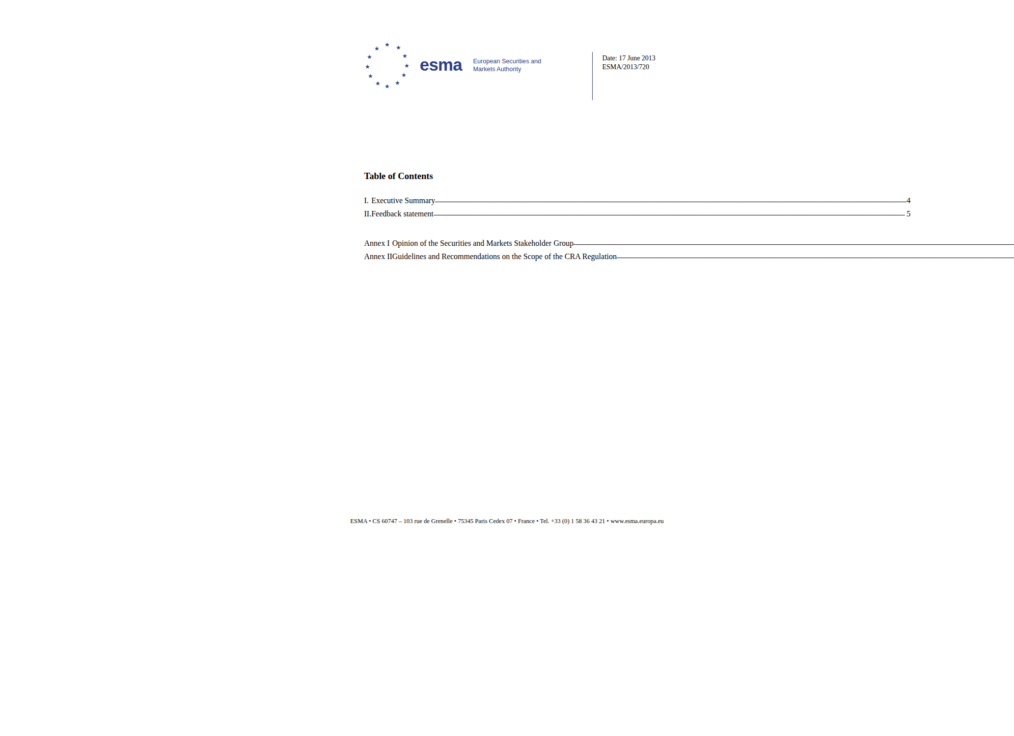★ ★ ★ ★ ★ ★ ★ ★ ★ ★ ★ ★
esma
European Securities and
Markets Authority
Date: 17 June 2013
ESMA/2013/720
Table of Contents
| I. | Executive Summary | 4 |
| II. | Feedback statement | 5 |
| Annex I | Opinion of the Securities and Markets Stakeholder Group | 11 |
| Annex II | Guidelines and Recommendations on the Scope of the CRA Regulation | 14 |
ESMA • CS 60747 – 103 rue de Grenelle • 75345 Paris Cedex 07 • France • Tel. +33 (0) 1 58 36 43 21 • www.esma.europa.eu